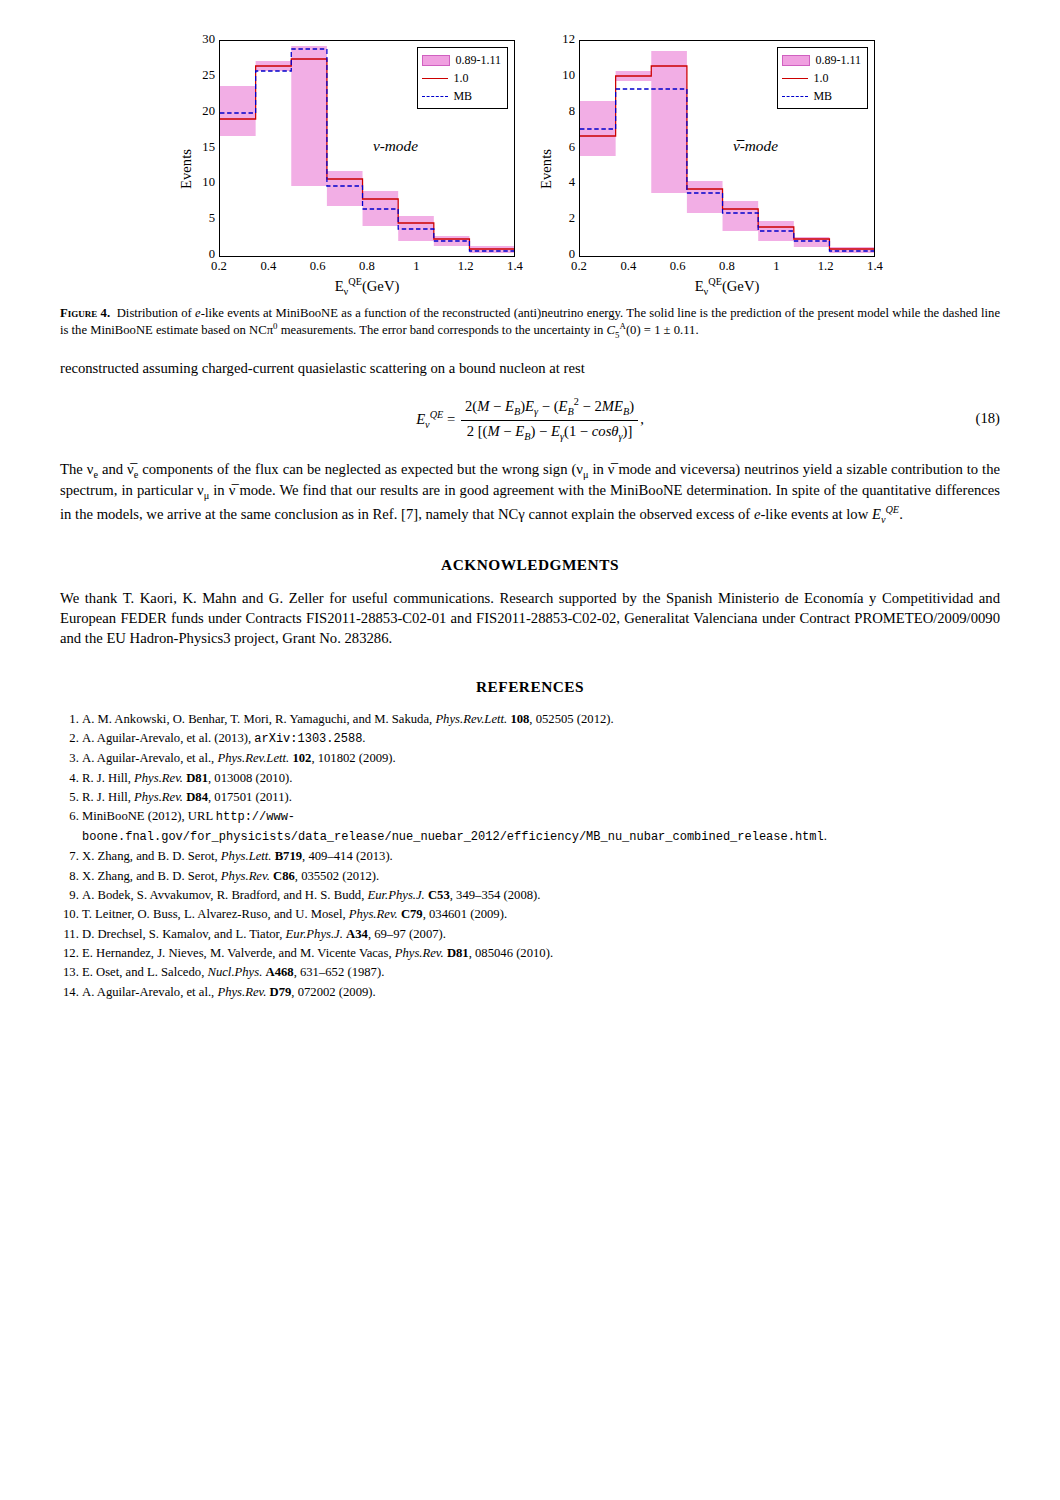0.89-1.11
1.0
MB
ν-mode
30 25 20 15 10 5 0
Events
0.2 0.4 0.6 0.8 1 1.2 1.4
EνQE(GeV)
0.89-1.11
1.0
MB
ν̅-mode
12 10 8 6 4 2 0
Events
0.2 0.4 0.6 0.8 1 1.2 1.4
EνQE(GeV)
Figure 4. Distribution of e-like events at MiniBooNE as a function of the reconstructed (anti)neutrino energy. The solid line is the prediction of the present model while the dashed line is the MiniBooNE estimate based on NCπ0 measurements. The error band corresponds to the uncertainty in C5A(0) = 1 ± 0.11.
reconstructed assuming charged-current quasielastic scattering on a bound nucleon at rest
EνQE = 2(M − EB)Eγ − (EB2 − 2MEB) 2 [(M − EB) − Eγ(1 − cosθγ)] , (18)
The νe and ν̅e components of the flux can be neglected as expected but the wrong sign (νμ in ν̅ mode and viceversa) neutrinos yield a sizable contribution to the spectrum, in particular νμ in ν̅ mode. We find that our results are in good agreement with the MiniBooNE determination. In spite of the quantitative differences in the models, we arrive at the same conclusion as in Ref. [7], namely that NCγ cannot explain the observed excess of e-like events at low EνQE.
ACKNOWLEDGMENTS
We thank T. Kaori, K. Mahn and G. Zeller for useful communications. Research supported by the Spanish Ministerio de Economía y Competitividad and European FEDER funds under Contracts FIS2011-28853-C02-01 and FIS2011-28853-C02-02, Generalitat Valenciana under Contract PROMETEO/2009/0090 and the EU Hadron-Physics3 project, Grant No. 283286.
REFERENCES
A. M. Ankowski, O. Benhar, T. Mori, R. Yamaguchi, and M. Sakuda, Phys.Rev.Lett. 108, 052505 (2012).
A. Aguilar-Arevalo, et al. (2013), arXiv:1303.2588.
A. Aguilar-Arevalo, et al., Phys.Rev.Lett. 102, 101802 (2009).
R. J. Hill, Phys.Rev. D81, 013008 (2010).
R. J. Hill, Phys.Rev. D84, 017501 (2011).
MiniBooNE (2012), URL http://www-boone.fnal.gov/for_physicists/data_release/nue_nuebar_2012/efficiency/MB_nu_nubar_combined_release.html.
X. Zhang, and B. D. Serot, Phys.Lett. B719, 409–414 (2013).
X. Zhang, and B. D. Serot, Phys.Rev. C86, 035502 (2012).
A. Bodek, S. Avvakumov, R. Bradford, and H. S. Budd, Eur.Phys.J. C53, 349–354 (2008).
T. Leitner, O. Buss, L. Alvarez-Ruso, and U. Mosel, Phys.Rev. C79, 034601 (2009).
D. Drechsel, S. Kamalov, and L. Tiator, Eur.Phys.J. A34, 69–97 (2007).
E. Hernandez, J. Nieves, M. Valverde, and M. Vicente Vacas, Phys.Rev. D81, 085046 (2010).
E. Oset, and L. Salcedo, Nucl.Phys. A468, 631–652 (1987).
A. Aguilar-Arevalo, et al., Phys.Rev. D79, 072002 (2009).